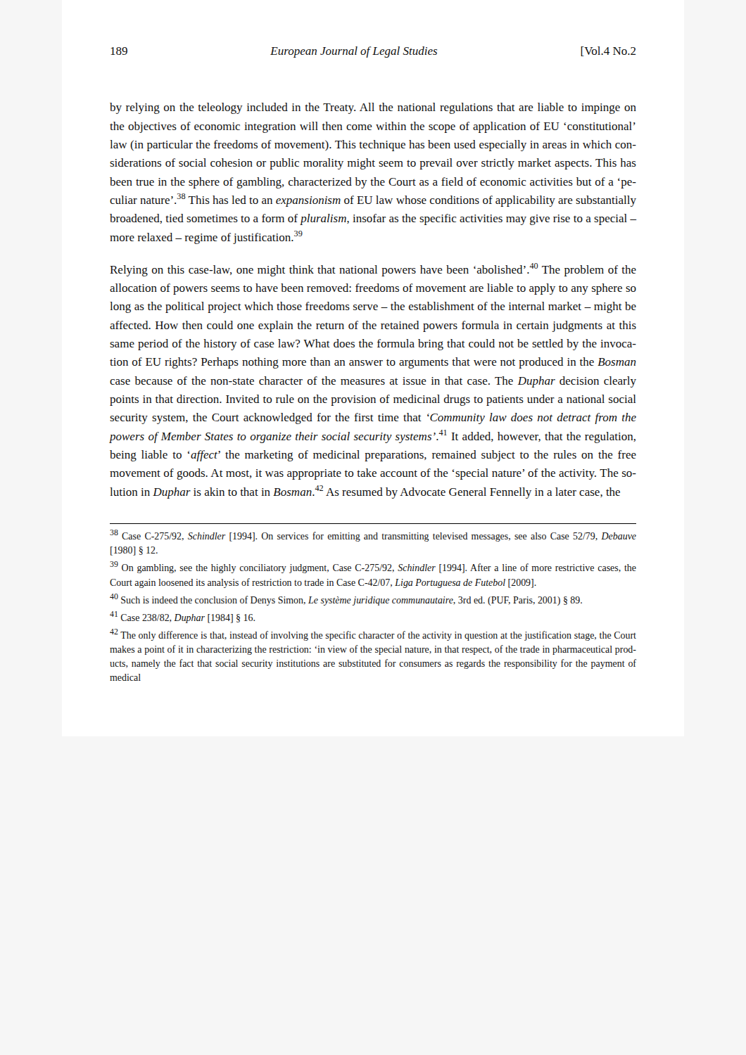189 European Journal of Legal Studies [Vol.4 No.2
by relying on the teleology included in the Treaty. All the national regulations that are liable to impinge on the objectives of economic integration will then come within the scope of application of EU ‘constitutional’ law (in particular the freedoms of movement). This technique has been used especially in areas in which considerations of social cohesion or public morality might seem to prevail over strictly market aspects. This has been true in the sphere of gambling, characterized by the Court as a field of economic activities but of a ‘peculiar nature’.38 This has led to an expansionism of EU law whose conditions of applicability are substantially broadened, tied sometimes to a form of pluralism, insofar as the specific activities may give rise to a special – more relaxed – regime of justification.39
Relying on this case-law, one might think that national powers have been ‘abolished’.40 The problem of the allocation of powers seems to have been removed: freedoms of movement are liable to apply to any sphere so long as the political project which those freedoms serve – the establishment of the internal market – might be affected. How then could one explain the return of the retained powers formula in certain judgments at this same period of the history of case law? What does the formula bring that could not be settled by the invocation of EU rights? Perhaps nothing more than an answer to arguments that were not produced in the Bosman case because of the non-state character of the measures at issue in that case. The Duphar decision clearly points in that direction. Invited to rule on the provision of medicinal drugs to patients under a national social security system, the Court acknowledged for the first time that ‘Community law does not detract from the powers of Member States to organize their social security systems’.41 It added, however, that the regulation, being liable to ‘affect’ the marketing of medicinal preparations, remained subject to the rules on the free movement of goods. At most, it was appropriate to take account of the ‘special nature’ of the activity. The solution in Duphar is akin to that in Bosman.42 As resumed by Advocate General Fennelly in a later case, the
38 Case C-275/92, Schindler [1994]. On services for emitting and transmitting televised messages, see also Case 52/79, Debauve [1980] § 12.
39 On gambling, see the highly conciliatory judgment, Case C-275/92, Schindler [1994]. After a line of more restrictive cases, the Court again loosened its analysis of restriction to trade in Case C-42/07, Liga Portuguesa de Futebol [2009].
40 Such is indeed the conclusion of Denys Simon, Le système juridique communautaire, 3rd ed. (PUF, Paris, 2001) § 89.
41 Case 238/82, Duphar [1984] § 16.
42 The only difference is that, instead of involving the specific character of the activity in question at the justification stage, the Court makes a point of it in characterizing the restriction: ‘in view of the special nature, in that respect, of the trade in pharmaceutical products, namely the fact that social security institutions are substituted for consumers as regards the responsibility for the payment of medical